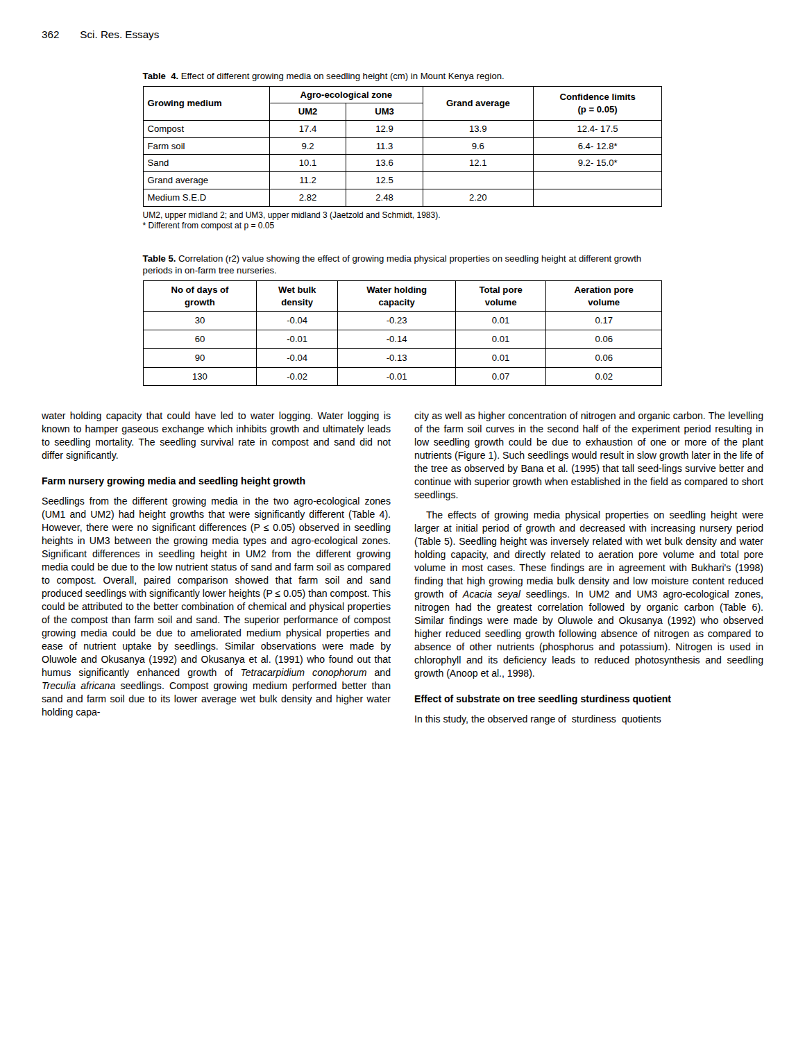362 Sci. Res. Essays
Table 4. Effect of different growing media on seedling height (cm) in Mount Kenya region.
| Growing medium | Agro-ecological zone | Grand average | Confidence limits (p = 0.05) |
| --- | --- | --- | --- |
| UM2 | UM3 |
| Compost | 17.4 | 12.9 | 13.9 | 12.4- 17.5 |
| Farm soil | 9.2 | 11.3 | 9.6 | 6.4- 12.8* |
| Sand | 10.1 | 13.6 | 12.1 | 9.2- 15.0* |
| Grand average | 11.2 | 12.5 | | |
| Medium S.E.D | 2.82 | 2.48 | 2.20 | |
UM2, upper midland 2; and UM3, upper midland 3 (Jaetzold and Schmidt, 1983).
* Different from compost at p = 0.05
Table 5. Correlation (r2) value showing the effect of growing media physical properties on seedling height at different growth periods in on-farm tree nurseries.
| No of days of growth | Wet bulk density | Water holding capacity | Total pore volume | Aeration pore volume |
| --- | --- | --- | --- | --- |
| 30 | -0.04 | -0.23 | 0.01 | 0.17 |
| 60 | -0.01 | -0.14 | 0.01 | 0.06 |
| 90 | -0.04 | -0.13 | 0.01 | 0.06 |
| 130 | -0.02 | -0.01 | 0.07 | 0.02 |
water holding capacity that could have led to water logging. Water logging is known to hamper gaseous exchange which inhibits growth and ultimately leads to seedling mortality. The seedling survival rate in compost and sand did not differ significantly.
Farm nursery growing media and seedling height growth
Seedlings from the different growing media in the two agro-ecological zones (UM1 and UM2) had height growths that were significantly different (Table 4). However, there were no significant differences (P ≤ 0.05) observed in seedling heights in UM3 between the growing media types and agro-ecological zones. Significant differences in seedling height in UM2 from the different growing media could be due to the low nutrient status of sand and farm soil as compared to compost. Overall, paired comparison showed that farm soil and sand produced seedlings with significantly lower heights (P ≤ 0.05) than compost. This could be attributed to the better combination of chemical and physical properties of the compost than farm soil and sand. The superior performance of compost growing media could be due to ameliorated medium physical properties and ease of nutrient uptake by seedlings. Similar observations were made by Oluwole and Okusanya (1992) and Okusanya et al. (1991) who found out that humus significantly enhanced growth of Tetracarpidium conophorum and Treculia africana seedlings. Compost growing medium performed better than sand and farm soil due to its lower average wet bulk density and higher water holding capa-
city as well as higher concentration of nitrogen and organic carbon. The levelling of the farm soil curves in the second half of the experiment period resulting in low seedling growth could be due to exhaustion of one or more of the plant nutrients (Figure 1). Such seedlings would result in slow growth later in the life of the tree as observed by Bana et al. (1995) that tall seed-lings survive better and continue with superior growth when established in the field as compared to short seedlings.
The effects of growing media physical properties on seedling height were larger at initial period of growth and decreased with increasing nursery period (Table 5). Seedling height was inversely related with wet bulk density and water holding capacity, and directly related to aeration pore volume and total pore volume in most cases. These findings are in agreement with Bukhari's (1998) finding that high growing media bulk density and low moisture content reduced growth of Acacia seyal seedlings. In UM2 and UM3 agro-ecological zones, nitrogen had the greatest correlation followed by organic carbon (Table 6). Similar findings were made by Oluwole and Okusanya (1992) who observed higher reduced seedling growth following absence of nitrogen as compared to absence of other nutrients (phosphorus and potassium). Nitrogen is used in chlorophyll and its deficiency leads to reduced photosynthesis and seedling growth (Anoop et al., 1998).
Effect of substrate on tree seedling sturdiness quotient
In this study, the observed range of sturdiness quotients